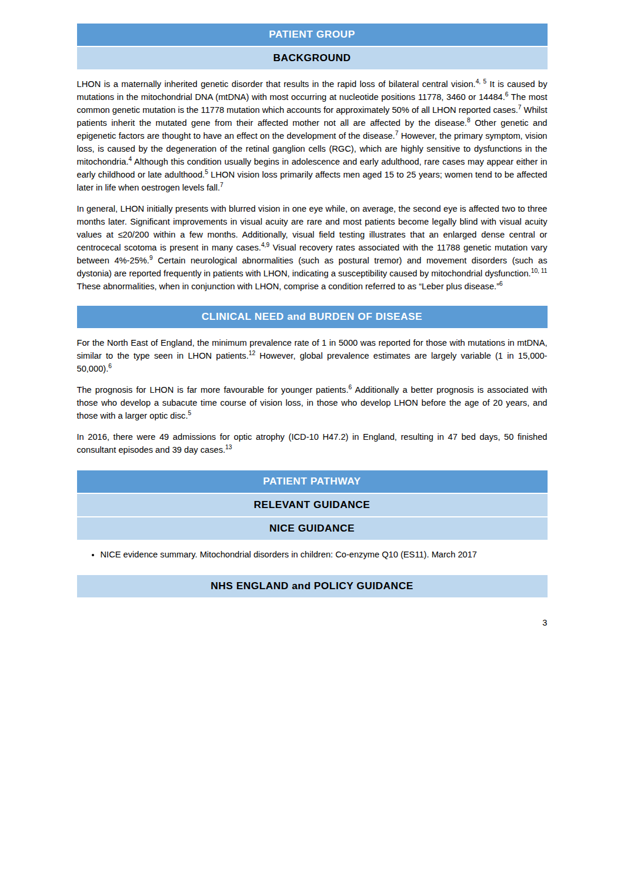PATIENT GROUP
BACKGROUND
LHON is a maternally inherited genetic disorder that results in the rapid loss of bilateral central vision.4, 5 It is caused by mutations in the mitochondrial DNA (mtDNA) with most occurring at nucleotide positions 11778, 3460 or 14484.6 The most common genetic mutation is the 11778 mutation which accounts for approximately 50% of all LHON reported cases.7 Whilst patients inherit the mutated gene from their affected mother not all are affected by the disease.8 Other genetic and epigenetic factors are thought to have an effect on the development of the disease.7 However, the primary symptom, vision loss, is caused by the degeneration of the retinal ganglion cells (RGC), which are highly sensitive to dysfunctions in the mitochondria.4 Although this condition usually begins in adolescence and early adulthood, rare cases may appear either in early childhood or late adulthood.5 LHON vision loss primarily affects men aged 15 to 25 years; women tend to be affected later in life when oestrogen levels fall.7
In general, LHON initially presents with blurred vision in one eye while, on average, the second eye is affected two to three months later. Significant improvements in visual acuity are rare and most patients become legally blind with visual acuity values at ≤20/200 within a few months. Additionally, visual field testing illustrates that an enlarged dense central or centrocecal scotoma is present in many cases.4,9 Visual recovery rates associated with the 11788 genetic mutation vary between 4%-25%.9 Certain neurological abnormalities (such as postural tremor) and movement disorders (such as dystonia) are reported frequently in patients with LHON, indicating a susceptibility caused by mitochondrial dysfunction.10, 11 These abnormalities, when in conjunction with LHON, comprise a condition referred to as “Leber plus disease.”6
CLINICAL NEED and BURDEN OF DISEASE
For the North East of England, the minimum prevalence rate of 1 in 5000 was reported for those with mutations in mtDNA, similar to the type seen in LHON patients.12 However, global prevalence estimates are largely variable (1 in 15,000-50,000).6
The prognosis for LHON is far more favourable for younger patients.6 Additionally a better prognosis is associated with those who develop a subacute time course of vision loss, in those who develop LHON before the age of 20 years, and those with a larger optic disc.5
In 2016, there were 49 admissions for optic atrophy (ICD-10 H47.2) in England, resulting in 47 bed days, 50 finished consultant episodes and 39 day cases.13
PATIENT PATHWAY
RELEVANT GUIDANCE
NICE GUIDANCE
NICE evidence summary. Mitochondrial disorders in children: Co-enzyme Q10 (ES11). March 2017
NHS ENGLAND and POLICY GUIDANCE
3